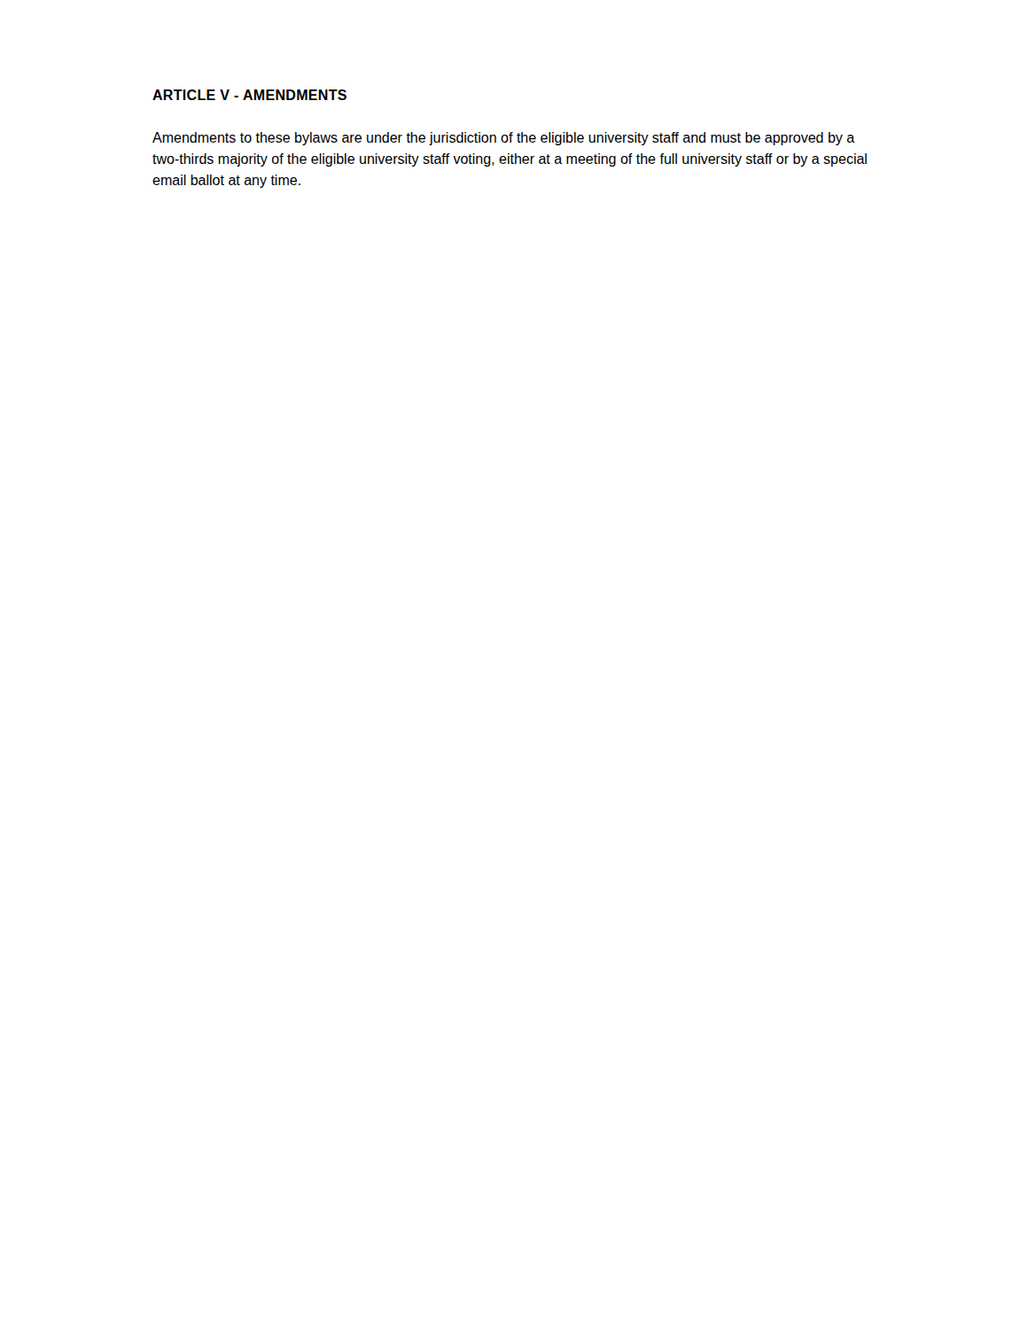ARTICLE V - AMENDMENTS
Amendments to these bylaws are under the jurisdiction of the eligible university staff and must be approved by a two-thirds majority of the eligible university staff voting, either at a meeting of the full university staff or by a special email ballot at any time.